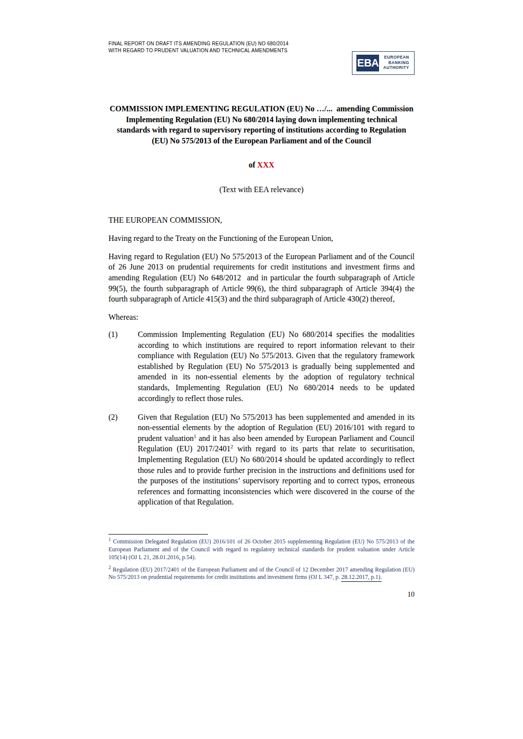Final report on draft ITS amending Regulation (EU) No 680/2014
with regard to prudent valuation and technical amendments
| EBA | European Banking Authority |
COMMISSION IMPLEMENTING REGULATION (EU) No …/... amending Commission Implementing Regulation (EU) No 680/2014 laying down implementing technical standards with regard to supervisory reporting of institutions according to Regulation (EU) No 575/2013 of the European Parliament and of the Council
of XXX
(Text with EEA relevance)
THE EUROPEAN COMMISSION,
Having regard to the Treaty on the Functioning of the European Union,
Having regard to Regulation (EU) No 575/2013 of the European Parliament and of the Council of 26 June 2013 on prudential requirements for credit institutions and investment firms and amending Regulation (EU) No 648/2012 and in particular the fourth subparagraph of Article 99(5), the fourth subparagraph of Article 99(6), the third subparagraph of Article 394(4) the fourth subparagraph of Article 415(3) and the third subparagraph of Article 430(2) thereof,
Whereas:
(1) Commission Implementing Regulation (EU) No 680/2014 specifies the modalities according to which institutions are required to report information relevant to their compliance with Regulation (EU) No 575/2013. Given that the regulatory framework established by Regulation (EU) No 575/2013 is gradually being supplemented and amended in its non-essential elements by the adoption of regulatory technical standards, Implementing Regulation (EU) No 680/2014 needs to be updated accordingly to reflect those rules.
(2) Given that Regulation (EU) No 575/2013 has been supplemented and amended in its non-essential elements by the adoption of Regulation (EU) 2016/101 with regard to prudent valuation1 and it has also been amended by European Parliament and Council Regulation (EU) 2017/24012 with regard to its parts that relate to securitisation, Implementing Regulation (EU) No 680/2014 should be updated accordingly to reflect those rules and to provide further precision in the instructions and definitions used for the purposes of the institutions’ supervisory reporting and to correct typos, erroneous references and formatting inconsistencies which were discovered in the course of the application of that Regulation.
1 Commission Delegated Regulation (EU) 2016/101 of 26 October 2015 supplementing Regulation (EU) No 575/2013 of the European Parliament and of the Council with regard to regulatory technical standards for prudent valuation under Article 105(14) (OJ L 21, 28.01.2016, p.54).
2 Regulation (EU) 2017/2401 of the European Parliament and of the Council of 12 December 2017 amending Regulation (EU) No 575/2013 on prudential requirements for credit institutions and investment firms (OJ L 347, p. 28.12.2017, p.1).
10